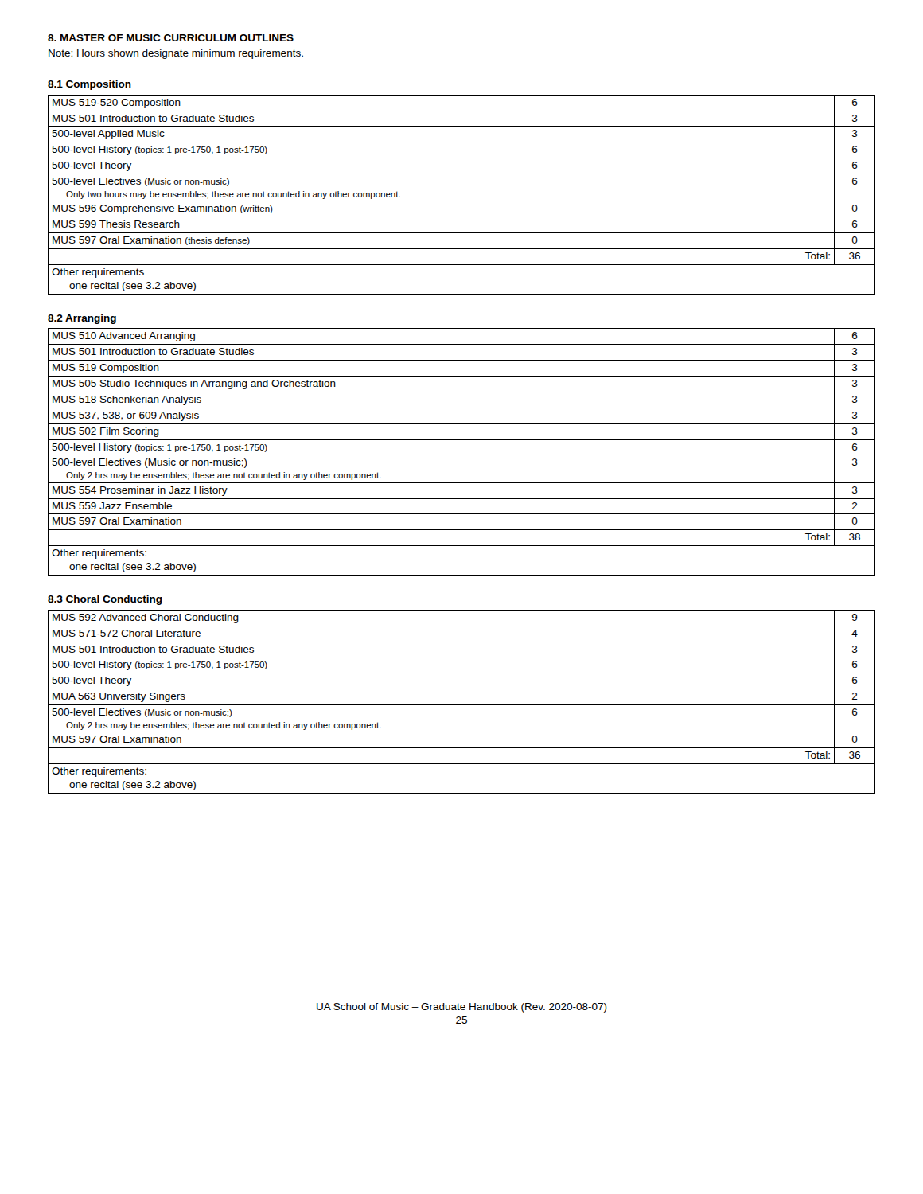8. MASTER OF MUSIC CURRICULUM OUTLINES
Note: Hours shown designate minimum requirements.
8.1 Composition
| MUS 519-520 Composition | 6 |
| MUS 501 Introduction to Graduate Studies | 3 |
| 500-level Applied Music | 3 |
| 500-level History (topics: 1 pre-1750, 1 post-1750) | 6 |
| 500-level Theory | 6 |
| 500-level Electives (Music or non-music) Only two hours may be ensembles; these are not counted in any other component. | 6 |
| MUS 596 Comprehensive Examination (written) | 0 |
| MUS 599 Thesis Research | 6 |
| MUS 597 Oral Examination (thesis defense) | 0 |
| Total: | 36 |
Other requirements
one recital (see 3.2 above)
8.2 Arranging
| MUS 510 Advanced Arranging | 6 |
| MUS 501 Introduction to Graduate Studies | 3 |
| MUS 519 Composition | 3 |
| MUS 505 Studio Techniques in Arranging and Orchestration | 3 |
| MUS 518 Schenkerian Analysis | 3 |
| MUS 537, 538, or 609 Analysis | 3 |
| MUS 502 Film Scoring | 3 |
| 500-level History (topics: 1 pre-1750, 1 post-1750) | 6 |
| 500-level Electives (Music or non-music;) Only 2 hrs may be ensembles; these are not counted in any other component. | 3 |
| MUS 554 Proseminar in Jazz History | 3 |
| MUS 559 Jazz Ensemble | 2 |
| MUS 597 Oral Examination | 0 |
| Total: | 38 |
Other requirements:
one recital (see 3.2 above)
8.3 Choral Conducting
| MUS 592 Advanced Choral Conducting | 9 |
| MUS 571-572 Choral Literature | 4 |
| MUS 501 Introduction to Graduate Studies | 3 |
| 500-level History (topics: 1 pre-1750, 1 post-1750) | 6 |
| 500-level Theory | 6 |
| MUA 563 University Singers | 2 |
| 500-level Electives (Music or non-music;) Only 2 hrs may be ensembles; these are not counted in any other component. | 6 |
| MUS 597 Oral Examination | 0 |
| Total: | 36 |
Other requirements:
one recital (see 3.2 above)
UA School of Music – Graduate Handbook (Rev. 2020-08-07)
25